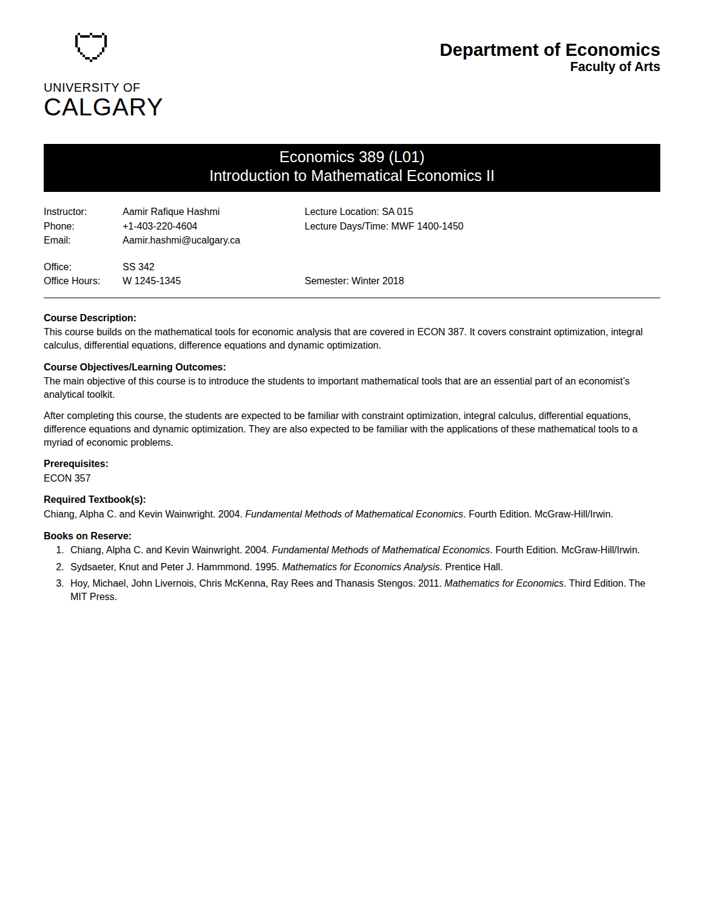🛡 UNIVERSITY OF CALGARY
Department of Economics
Faculty of Arts
Economics 389 (L01)
Introduction to Mathematical Economics II
| Instructor: | Aamir Rafique Hashmi | Lecture Location: SA 015 |
| Phone: | +1-403-220-4604 | Lecture Days/Time: MWF 1400-1450 |
| Email: | Aamir.hashmi@ucalgary.ca | |
| Office: | SS 342 | |
| Office Hours: | W 1245-1345 | Semester: Winter 2018 |
Course Description:
This course builds on the mathematical tools for economic analysis that are covered in ECON 387. It covers constraint optimization, integral calculus, differential equations, difference equations and dynamic optimization.
Course Objectives/Learning Outcomes:
The main objective of this course is to introduce the students to important mathematical tools that are an essential part of an economist’s analytical toolkit.
After completing this course, the students are expected to be familiar with constraint optimization, integral calculus, differential equations, difference equations and dynamic optimization. They are also expected to be familiar with the applications of these mathematical tools to a myriad of economic problems.
Prerequisites:
ECON 357
Required Textbook(s):
Chiang, Alpha C. and Kevin Wainwright. 2004. Fundamental Methods of Mathematical Economics. Fourth Edition. McGraw-Hill/Irwin.
Books on Reserve:
Chiang, Alpha C. and Kevin Wainwright. 2004. Fundamental Methods of Mathematical Economics. Fourth Edition. McGraw-Hill/Irwin.
Sydsaeter, Knut and Peter J. Hammmond. 1995. Mathematics for Economics Analysis. Prentice Hall.
Hoy, Michael, John Livernois, Chris McKenna, Ray Rees and Thanasis Stengos. 2011. Mathematics for Economics. Third Edition. The MIT Press.